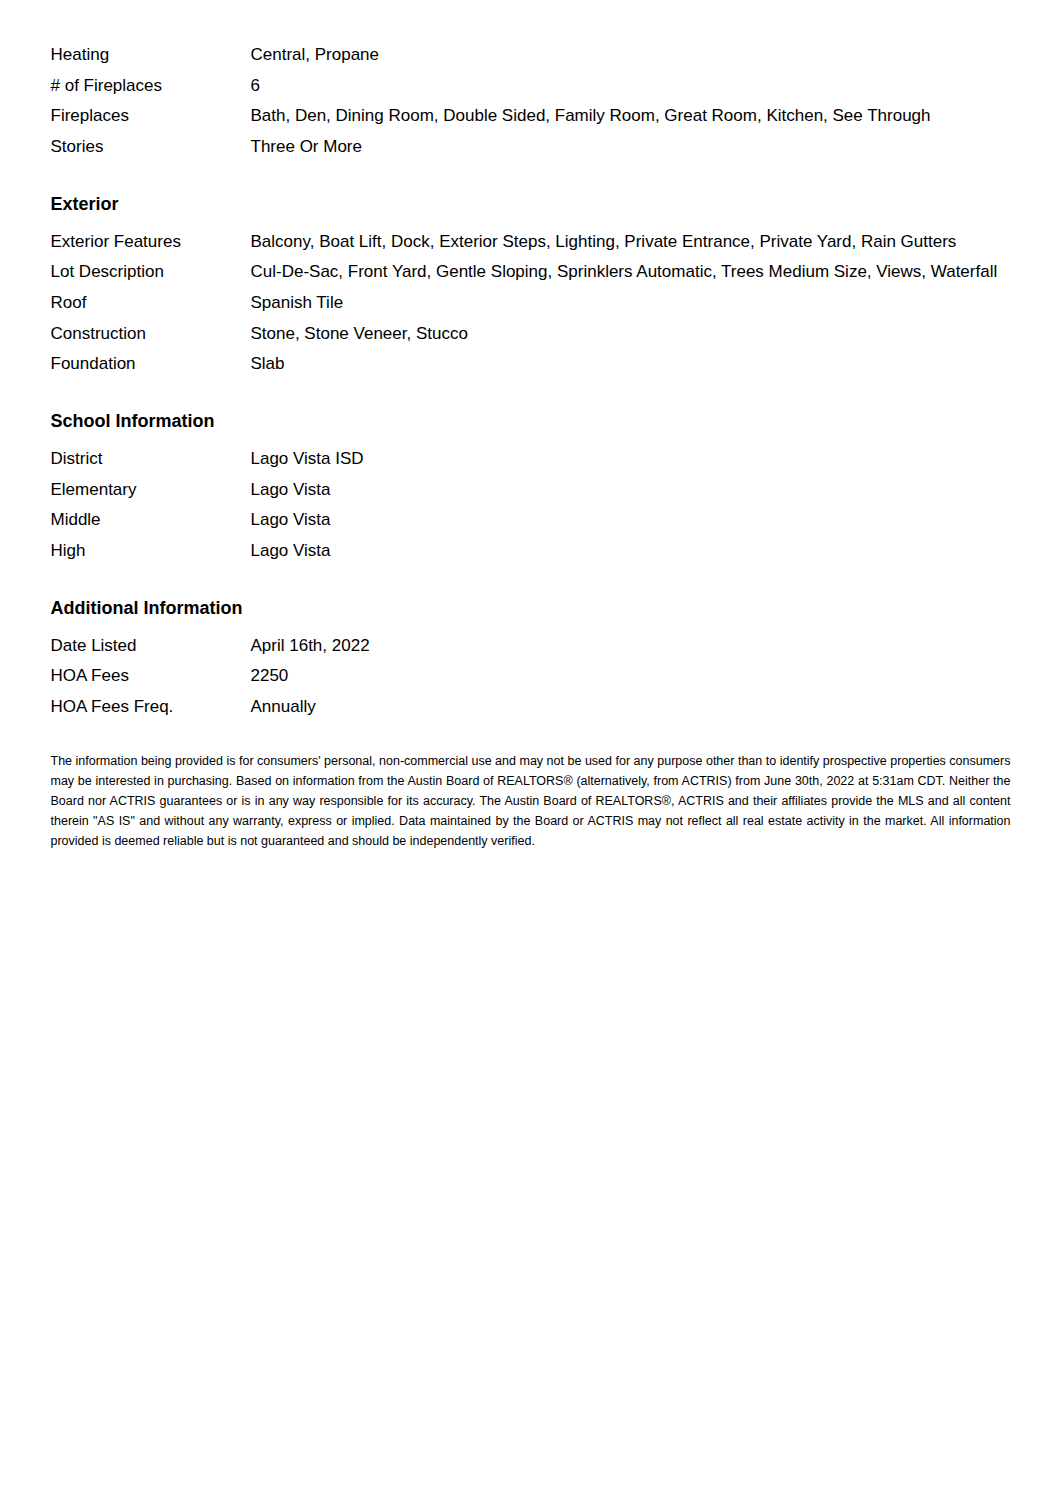| Heating | Central, Propane |
| # of Fireplaces | 6 |
| Fireplaces | Bath, Den, Dining Room, Double Sided, Family Room, Great Room, Kitchen, See Through |
| Stories | Three Or More |
Exterior
| Exterior Features | Balcony, Boat Lift, Dock, Exterior Steps, Lighting, Private Entrance, Private Yard, Rain Gutters |
| Lot Description | Cul-De-Sac, Front Yard, Gentle Sloping, Sprinklers Automatic, Trees Medium Size, Views, Waterfall |
| Roof | Spanish Tile |
| Construction | Stone, Stone Veneer, Stucco |
| Foundation | Slab |
School Information
| District | Lago Vista ISD |
| Elementary | Lago Vista |
| Middle | Lago Vista |
| High | Lago Vista |
Additional Information
| Date Listed | April 16th, 2022 |
| HOA Fees | 2250 |
| HOA Fees Freq. | Annually |
The information being provided is for consumers' personal, non-commercial use and may not be used for any purpose other than to identify prospective properties consumers may be interested in purchasing. Based on information from the Austin Board of REALTORS® (alternatively, from ACTRIS) from June 30th, 2022 at 5:31am CDT. Neither the Board nor ACTRIS guarantees or is in any way responsible for its accuracy. The Austin Board of REALTORS®, ACTRIS and their affiliates provide the MLS and all content therein "AS IS" and without any warranty, express or implied. Data maintained by the Board or ACTRIS may not reflect all real estate activity in the market. All information provided is deemed reliable but is not guaranteed and should be independently verified.